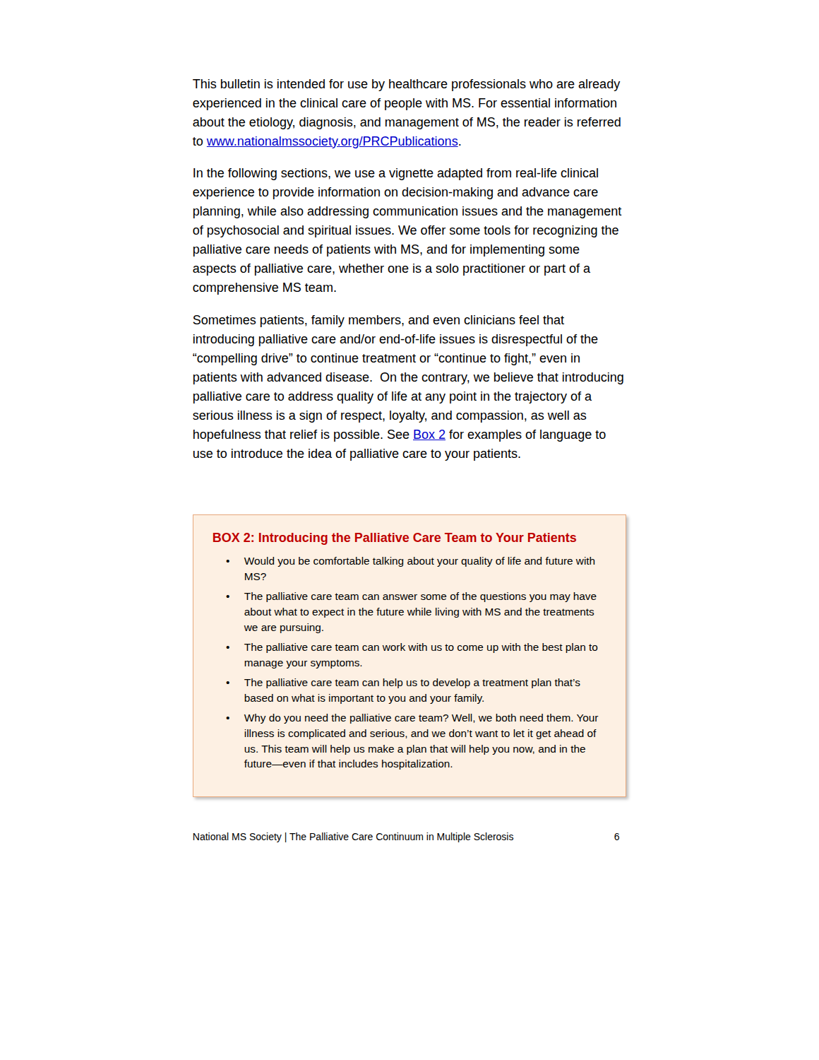This bulletin is intended for use by healthcare professionals who are already experienced in the clinical care of people with MS. For essential information about the etiology, diagnosis, and management of MS, the reader is referred to www.nationalmssociety.org/PRCPublications.
In the following sections, we use a vignette adapted from real-life clinical experience to provide information on decision-making and advance care planning, while also addressing communication issues and the management of psychosocial and spiritual issues. We offer some tools for recognizing the palliative care needs of patients with MS, and for implementing some aspects of palliative care, whether one is a solo practitioner or part of a comprehensive MS team.
Sometimes patients, family members, and even clinicians feel that introducing palliative care and/or end-of-life issues is disrespectful of the “compelling drive” to continue treatment or “continue to fight,” even in patients with advanced disease. On the contrary, we believe that introducing palliative care to address quality of life at any point in the trajectory of a serious illness is a sign of respect, loyalty, and compassion, as well as hopefulness that relief is possible. See Box 2 for examples of language to use to introduce the idea of palliative care to your patients.
BOX 2: Introducing the Palliative Care Team to Your Patients
Would you be comfortable talking about your quality of life and future with MS?
The palliative care team can answer some of the questions you may have about what to expect in the future while living with MS and the treatments we are pursuing.
The palliative care team can work with us to come up with the best plan to manage your symptoms.
The palliative care team can help us to develop a treatment plan that’s based on what is important to you and your family.
Why do you need the palliative care team? Well, we both need them. Your illness is complicated and serious, and we don’t want to let it get ahead of us. This team will help us make a plan that will help you now, and in the future—even if that includes hospitalization.
National MS Society | The Palliative Care Continuum in Multiple Sclerosis
6